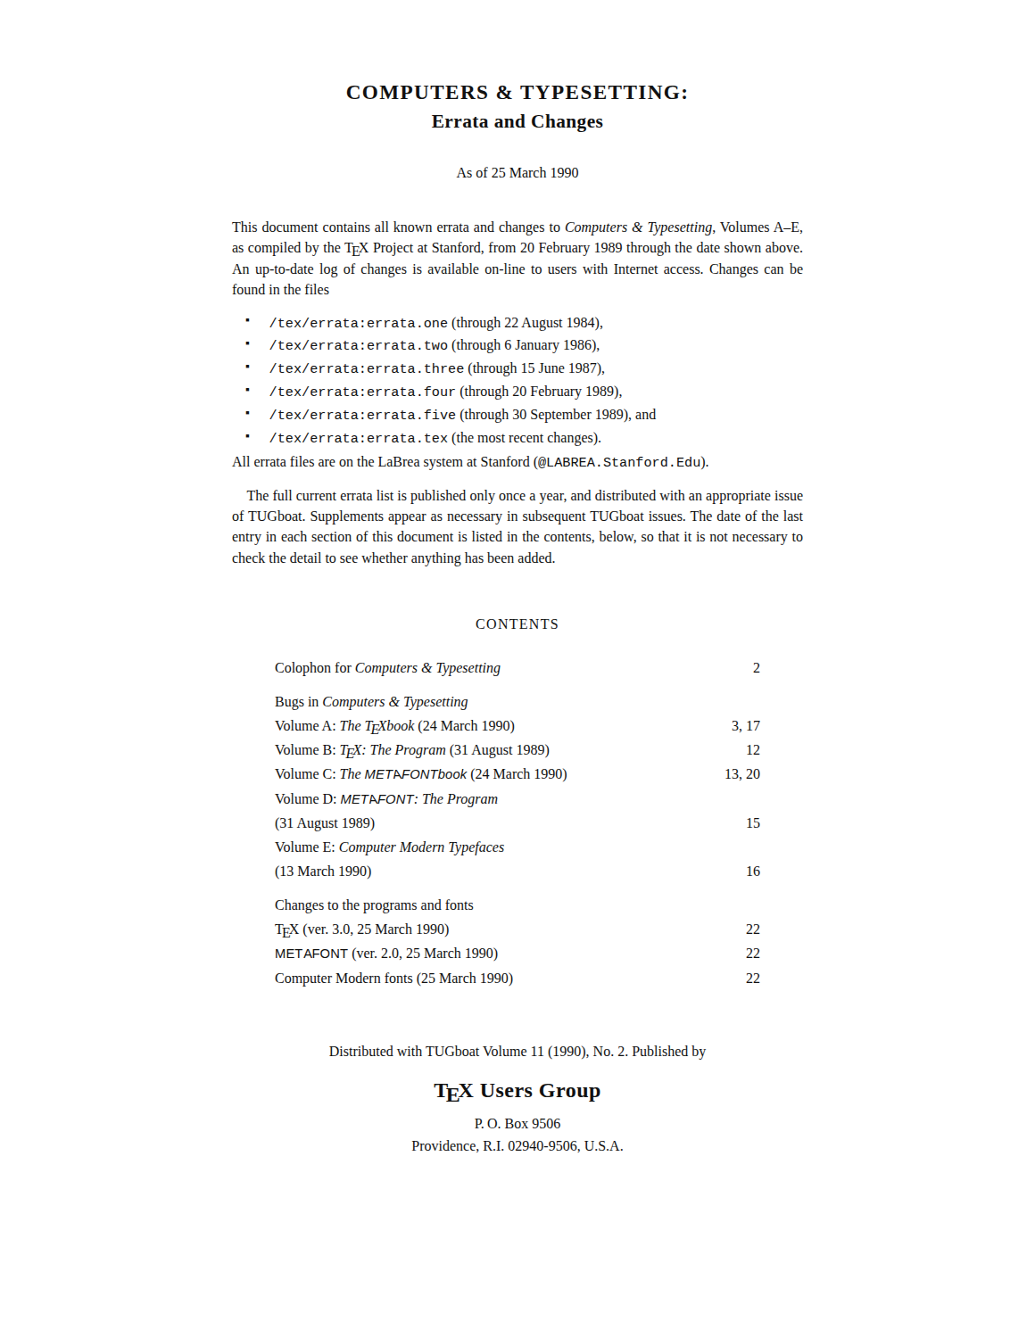COMPUTERS & TYPESETTING: Errata and Changes
As of 25 March 1990
This document contains all known errata and changes to Computers & Typesetting, Volumes A–E, as compiled by the TEX Project at Stanford, from 20 February 1989 through the date shown above. An up-to-date log of changes is available on-line to users with Internet access. Changes can be found in the files
/tex/errata:errata.one (through 22 August 1984),
/tex/errata:errata.two (through 6 January 1986),
/tex/errata:errata.three (through 15 June 1987),
/tex/errata:errata.four (through 20 February 1989),
/tex/errata:errata.five (through 30 September 1989), and
/tex/errata:errata.tex (the most recent changes).
All errata files are on the LaBrea system at Stanford (@LABREA.Stanford.Edu).
The full current errata list is published only once a year, and distributed with an appropriate issue of TUGboat. Supplements appear as necessary in subsequent TUGboat issues. The date of the last entry in each section of this document is listed in the contents, below, so that it is not necessary to check the detail to see whether anything has been added.
CONTENTS
| Colophon for Computers & Typesetting | 2 |
| Bugs in Computers & Typesetting | |
| Volume A: The T E Xbook (24 March 1990) | 3, 17 |
| Volume B: T E X : The Program (31 August 1989) | 12 |
| Volume C: The MET A FONTbook (24 March 1990) | 13, 20 |
| Volume D: MET A FONT : The Program | |
| (31 August 1989) | 15 |
| Volume E: Computer Modern Typefaces | |
| (13 March 1990) | 16 |
| Changes to the programs and fonts | |
| T E X (ver. 3.0, 25 March 1990) | 22 |
| MET A FONT (ver. 2.0, 25 March 1990) | 22 |
| Computer Modern fonts (25 March 1990) | 22 |
Distributed with TUGboat Volume 11 (1990), No. 2. Published by
TEX Users Group
P. O. Box 9506
Providence, R.I. 02940-9506, U.S.A.